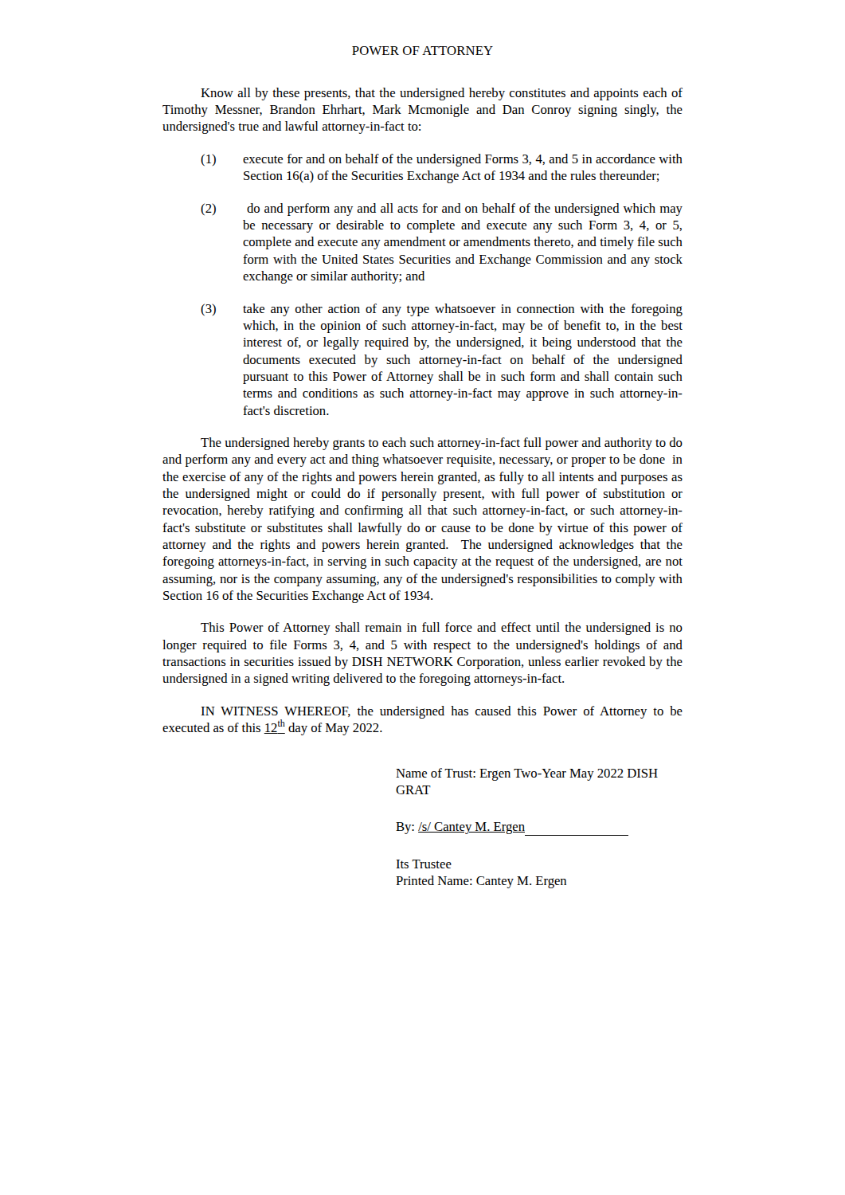POWER OF ATTORNEY
Know all by these presents, that the undersigned hereby constitutes and appoints each of Timothy Messner, Brandon Ehrhart, Mark Mcmonigle and Dan Conroy signing singly, the undersigned's true and lawful attorney-in-fact to:
(1) execute for and on behalf of the undersigned Forms 3, 4, and 5 in accordance with Section 16(a) of the Securities Exchange Act of 1934 and the rules thereunder;
(2) do and perform any and all acts for and on behalf of the undersigned which may be necessary or desirable to complete and execute any such Form 3, 4, or 5, complete and execute any amendment or amendments thereto, and timely file such form with the United States Securities and Exchange Commission and any stock exchange or similar authority; and
(3) take any other action of any type whatsoever in connection with the foregoing which, in the opinion of such attorney-in-fact, may be of benefit to, in the best interest of, or legally required by, the undersigned, it being understood that the documents executed by such attorney-in-fact on behalf of the undersigned pursuant to this Power of Attorney shall be in such form and shall contain such terms and conditions as such attorney-in-fact may approve in such attorney-in-fact's discretion.
The undersigned hereby grants to each such attorney-in-fact full power and authority to do and perform any and every act and thing whatsoever requisite, necessary, or proper to be done in the exercise of any of the rights and powers herein granted, as fully to all intents and purposes as the undersigned might or could do if personally present, with full power of substitution or revocation, hereby ratifying and confirming all that such attorney-in-fact, or such attorney-in-fact's substitute or substitutes shall lawfully do or cause to be done by virtue of this power of attorney and the rights and powers herein granted. The undersigned acknowledges that the foregoing attorneys-in-fact, in serving in such capacity at the request of the undersigned, are not assuming, nor is the company assuming, any of the undersigned's responsibilities to comply with Section 16 of the Securities Exchange Act of 1934.
This Power of Attorney shall remain in full force and effect until the undersigned is no longer required to file Forms 3, 4, and 5 with respect to the undersigned's holdings of and transactions in securities issued by DISH NETWORK Corporation, unless earlier revoked by the undersigned in a signed writing delivered to the foregoing attorneys-in-fact.
IN WITNESS WHEREOF, the undersigned has caused this Power of Attorney to be executed as of this 12th day of May 2022.
Name of Trust: Ergen Two-Year May 2022 DISH GRAT
By: /s/ Cantey M. Ergen
Its Trustee
Printed Name: Cantey M. Ergen